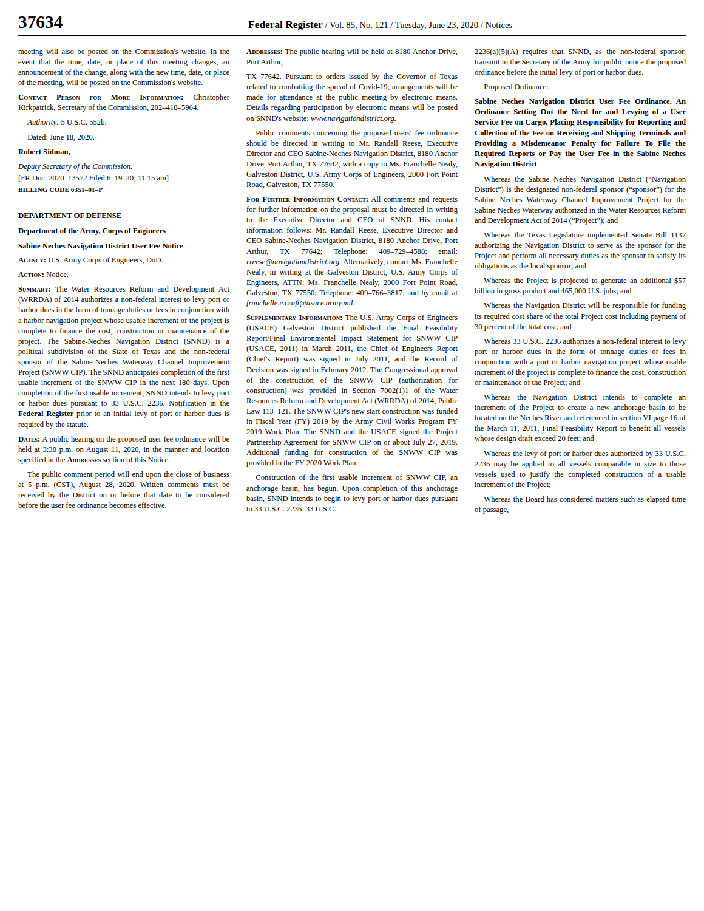37634
Federal Register / Vol. 85, No. 121 / Tuesday, June 23, 2020 / Notices
meeting will also be posted on the Commission's website. In the event that the time, date, or place of this meeting changes, an announcement of the change, along with the new time, date, or place of the meeting, will be posted on the Commission's website.
Contact Person for More Information: Christopher Kirkpatrick, Secretary of the Commission, 202–418–5964.
Authority: 5 U.S.C. 552b.
Dated: June 18, 2020.
Robert Sidman,
Deputy Secretary of the Commission.
[FR Doc. 2020–13572 Filed 6–19–20; 11:15 am]
BILLING CODE 6351–01–P
DEPARTMENT OF DEFENSE
Department of the Army, Corps of Engineers
Sabine Neches Navigation District User Fee Notice
Agency: U.S. Army Corps of Engineers, DoD.
Action: Notice.
Summary: The Water Resources Reform and Development Act (WRRDA) of 2014 authorizes a non-federal interest to levy port or harbor dues in the form of tonnage duties or fees in conjunction with a harbor navigation project whose usable increment of the project is complete to finance the cost, construction or maintenance of the project. The Sabine-Neches Navigation District (SNND) is a political subdivision of the State of Texas and the non-federal sponsor of the Sabine-Neches Waterway Channel Improvement Project (SNWW CIP). The SNND anticipates completion of the first usable increment of the SNWW CIP in the next 180 days. Upon completion of the first usable increment, SNND intends to levy port or harbor dues pursuant to 33 U.S.C. 2236. Notification in the Federal Register prior to an initial levy of port or harbor dues is required by the statute.
Dates: A public hearing on the proposed user fee ordinance will be held at 3:30 p.m. on August 11, 2020, in the manner and location specified in the Addresses section of this Notice.
The public comment period will end upon the close of business at 5 p.m. (CST), August 28, 2020. Written comments must be received by the District on or before that date to be considered before the user fee ordinance becomes effective.
Addresses: The public hearing will be held at 8180 Anchor Drive, Port Arthur,
TX 77642. Pursuant to orders issued by the Governor of Texas related to combatting the spread of Covid-19, arrangements will be made for attendance at the public meeting by electronic means. Details regarding participation by electronic means will be posted on SNND's website: www.navigationdistrict.org.
Public comments concerning the proposed users' fee ordinance should be directed in writing to Mr. Randall Reese, Executive Director and CEO Sabine-Neches Navigation District, 8180 Anchor Drive, Port Arthur, TX 77642, with a copy to Ms. Franchelle Nealy, Galveston District, U.S. Army Corps of Engineers, 2000 Fort Point Road, Galveston, TX 77550.
For Further Information Contact: All comments and requests for further information on the proposal must be directed in writing to the Executive Director and CEO of SNND. His contact information follows: Mr. Randall Reese, Executive Director and CEO Sabine-Neches Navigation District, 8180 Anchor Drive, Port Arthur, TX 77642; Telephone: 409–729–4588; email: rreese@navigationdistrict.org. Alternatively, contact Ms. Franchelle Nealy, in writing at the Galveston District, U.S. Army Corps of Engineers, ATTN: Ms. Franchelle Nealy, 2000 Fort Point Road, Galveston, TX 77550; Telephone: 409–766–3817; and by email at franchelle.e.craft@usace.army.mil.
Supplementary Information: The U.S. Army Corps of Engineers (USACE) Galveston District published the Final Feasibility Report/Final Environmental Impact Statement for SNWW CIP (USACE, 2011) in March 2011, the Chief of Engineers Report (Chief's Report) was signed in July 2011, and the Record of Decision was signed in February 2012. The Congressional approval of the construction of the SNWW CIP (authorization for construction) was provided in Section 7002(1)1 of the Water Resources Reform and Development Act (WRRDA) of 2014, Public Law 113–121. The SNWW CIP's new start construction was funded in Fiscal Year (FY) 2019 by the Army Civil Works Program FY 2019 Work Plan. The SNND and the USACE signed the Project Partnership Agreement for SNWW CIP on or about July 27, 2019. Additional funding for construction of the SNWW CIP was provided in the FY 2020 Work Plan.
Construction of the first usable increment of SNWW CIP, an anchorage basin, has begun. Upon completion of this anchorage basin, SNND intends to begin to levy port or harbor dues pursuant to 33 U.S.C. 2236. 33 U.S.C.
2236(a)(5)(A) requires that SNND, as the non-federal sponsor, transmit to the Secretary of the Army for public notice the proposed ordinance before the initial levy of port or harbor dues.
Proposed Ordinance:
Sabine Neches Navigation District User Fee Ordinance. An Ordinance Setting Out the Need for and Levying of a User Service Fee on Cargo, Placing Responsibility for Reporting and Collection of the Fee on Receiving and Shipping Terminals and Providing a Misdemeanor Penalty for Failure To File the Required Reports or Pay the User Fee in the Sabine Neches Navigation District
Whereas the Sabine Neches Navigation District (“Navigation District”) is the designated non-federal sponsor (“sponsor”) for the Sabine Neches Waterway Channel Improvement Project for the Sabine Neches Waterway authorized in the Water Resources Reform and Development Act of 2014 (“Project”); and
Whereas the Texas Legislature implemented Senate Bill 1137 authorizing the Navigation District to serve as the sponsor for the Project and perform all necessary duties as the sponsor to satisfy its obligations as the local sponsor; and
Whereas the Project is projected to generate an additional $57 billion in gross product and 465,000 U.S. jobs; and
Whereas the Navigation District will be responsible for funding its required cost share of the total Project cost including payment of 30 percent of the total cost; and
Whereas 33 U.S.C. 2236 authorizes a non-federal interest to levy port or harbor dues in the form of tonnage duties or fees in conjunction with a port or harbor navigation project whose usable increment of the project is complete to finance the cost, construction or maintenance of the Project; and
Whereas the Navigation District intends to complete an increment of the Project to create a new anchorage basin to be located on the Neches River and referenced in section VI page 16 of the March 11, 2011, Final Feasibility Report to benefit all vessels whose design draft exceed 20 feet; and
Whereas the levy of port or harbor dues authorized by 33 U.S.C. 2236 may be applied to all vessels comparable in size to those vessels used to justify the completed construction of a usable increment of the Project;
Whereas the Board has considered matters such as elapsed time of passage,